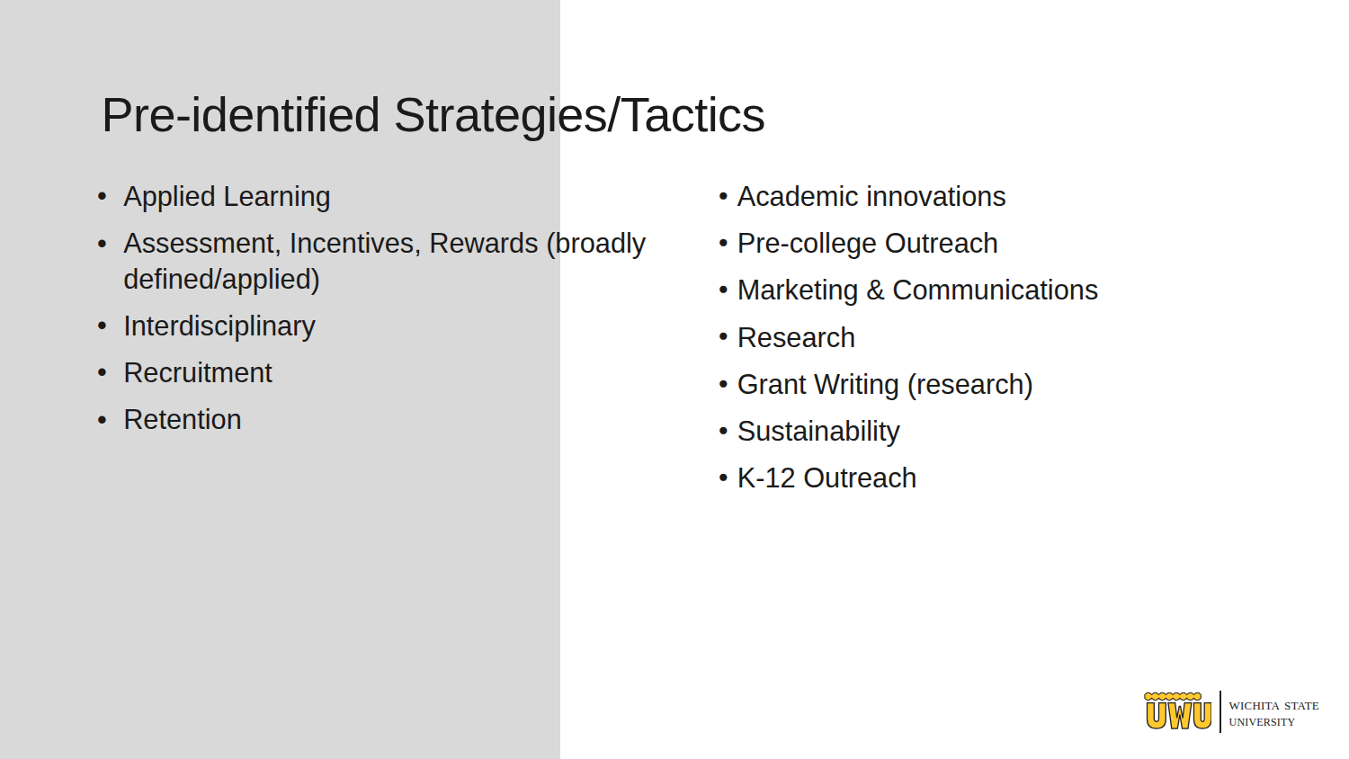Pre-identified Strategies/Tactics
Applied Learning
Assessment, Incentives, Rewards (broadly defined/applied)
Interdisciplinary
Recruitment
Retention
Academic innovations
Pre-college Outreach
Marketing & Communications
Research
Grant Writing (research)
Sustainability
K-12 Outreach
Wichita State University